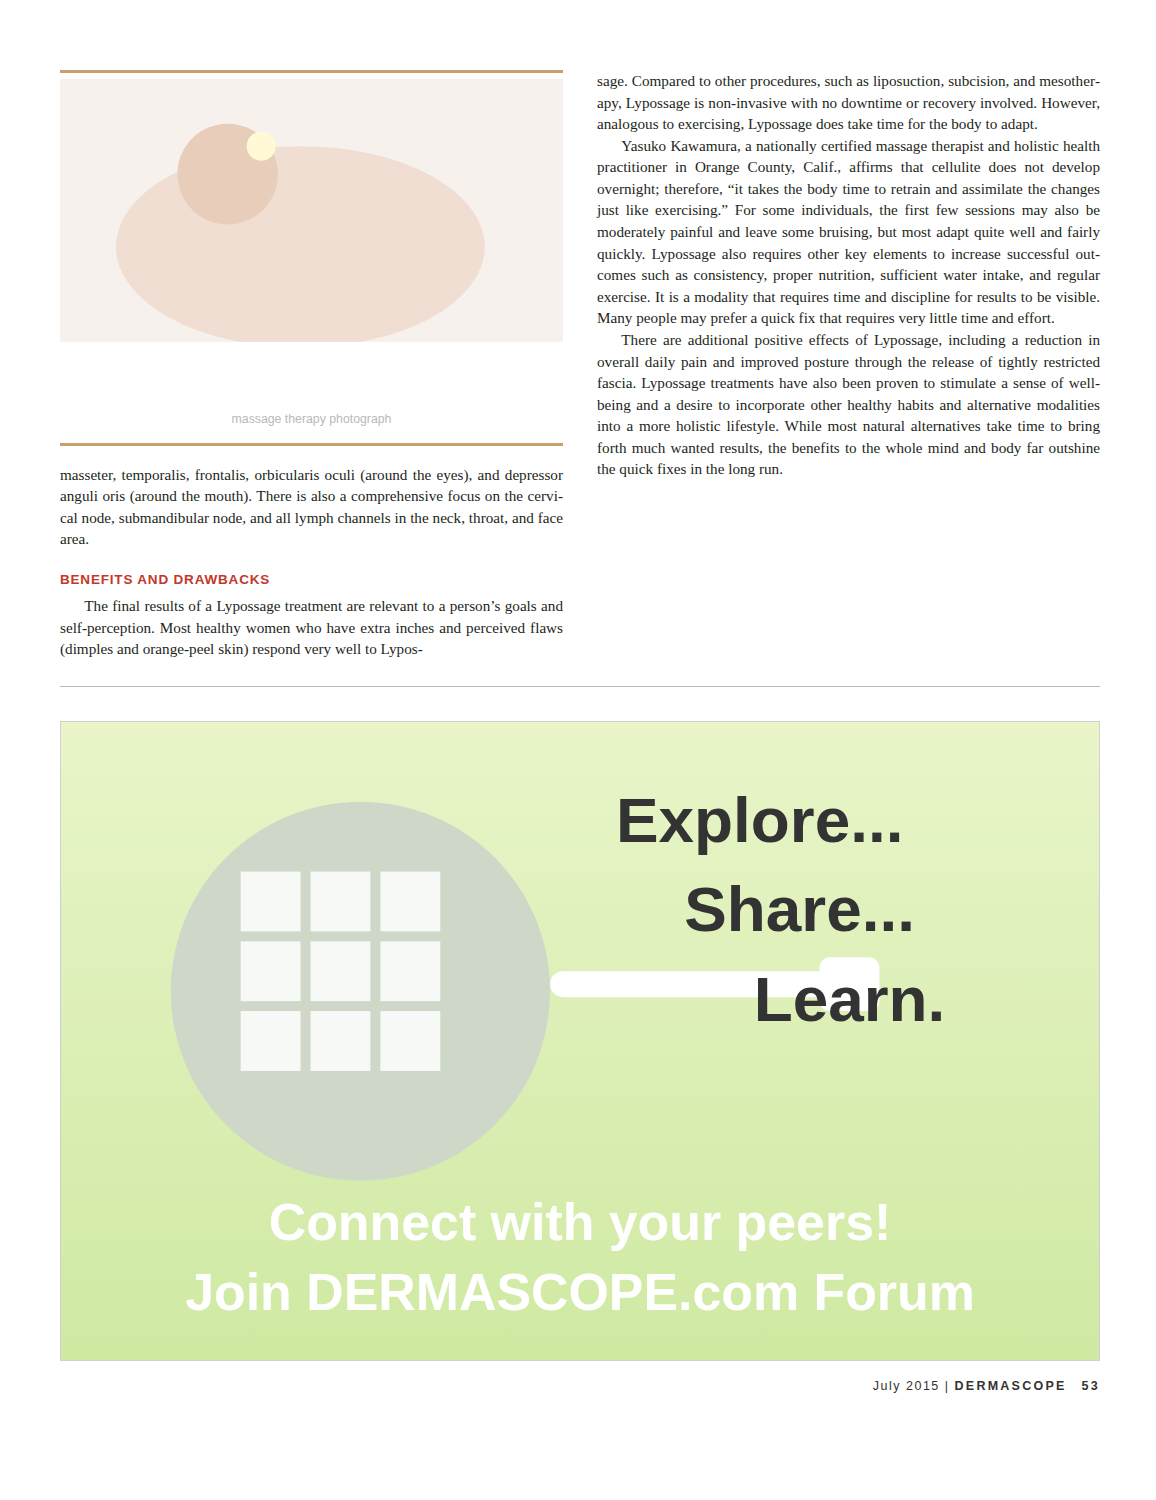masseter, temporalis, frontalis, orbicularis oculi (around the eyes), and depressor anguli oris (around the mouth). There is also a comprehensive focus on the cervical node, submandibular node, and all lymph channels in the neck, throat, and face area.
Benefits and Drawbacks
The final results of a Lypossage treatment are relevant to a person’s goals and self-perception. Most healthy women who have extra inches and perceived flaws (dimples and orange-peel skin) respond very well to Lypos-
sage. Compared to other procedures, such as liposuction, subcision, and mesotherapy, Lypossage is non-invasive with no downtime or recovery involved. However, analogous to exercising, Lypossage does take time for the body to adapt.
Yasuko Kawamura, a nationally certified massage therapist and holistic health practitioner in Orange County, Calif., affirms that cellulite does not develop overnight; therefore, “it takes the body time to retrain and assimilate the changes just like exercising.” For some individuals, the first few sessions may also be moderately painful and leave some bruising, but most adapt quite well and fairly quickly. Lypossage also requires other key elements to increase successful outcomes such as consistency, proper nutrition, sufficient water intake, and regular exercise. It is a modality that requires time and discipline for results to be visible. Many people may prefer a quick fix that requires very little time and effort.
There are additional positive effects of Lypossage, including a reduction in overall daily pain and improved posture through the release of tightly restricted fascia. Lypossage treatments have also been proven to stimulate a sense of well-being and a desire to incorporate other healthy habits and alternative modalities into a more holistic lifestyle. While most natural alternatives take time to bring forth much wanted results, the benefits to the whole mind and body far outshine the quick fixes in the long run.
July 2015 | DERMASCOPE 53